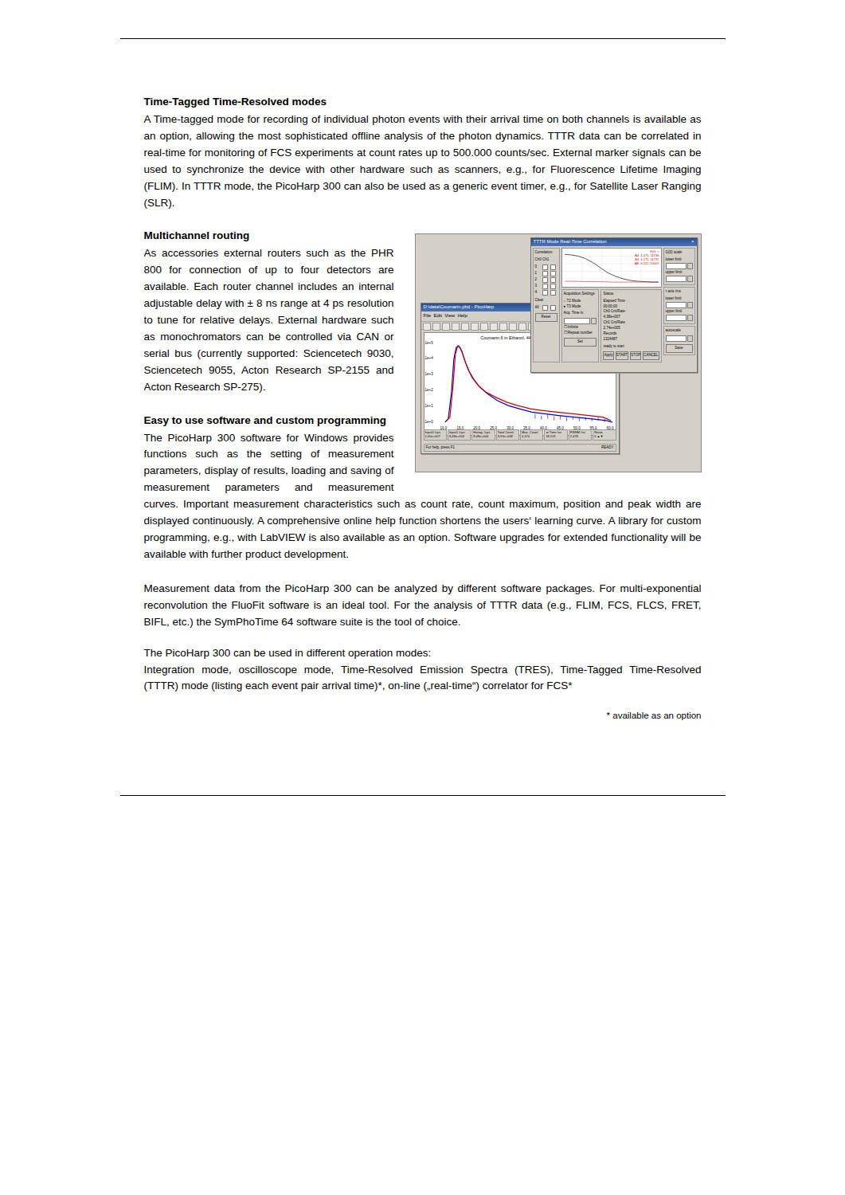Time-Tagged Time-Resolved modes
A Time-tagged mode for recording of individual photon events with their arrival time on both channels is available as an option, allowing the most sophisticated offline analysis of the photon dynamics. TTTR data can be correlated in real-time for monitoring of FCS experiments at count rates up to 500.000 counts/sec. External marker signals can be used to synchronize the device with other hardware such as scanners, e.g., for Fluorescence Lifetime Imaging (FLIM). In TTTR mode, the PicoHarp 300 can also be used as a generic event timer, e.g., for Satellite Laser Ranging (SLR).
D:\data\Coumarin.phd - PicoHarp_ □ ×
File Edit View Help
Coumarin 6 in Ethanol, 440 ex, +520 em
1e+51e+41e+31e+21e+11e+0
10.015.020.025.030.035.040.045.050.055.060.0
Input0 /cps1,00e+007
Input1 /cps8,48e+004
Histog. /cps8,48e+004
Total Count3,93e+008
Max. Count4 474
at Time /ns18,531
FWHM /ns2,478
Route0 ▲▼
For help, press F1 READY
TTTR Mode Real-Time Correlation×
Correlation
Ch0 Ch1
0 1 2 3 4
Clear
All
Reset
G(0) τ
A4 1,175 11736
B4 1,175 11737
AB 0,112 10007
Acquisition Settings
○ T2 Mode
● T3 Mode
Acq. Time /s
☐ Infinite
☐ Repeat number
Set
Status
Elapsed Time
00:00:00
Ch0 Cnt/Rate
4,38e+007
Ch1 Cnt/Rate
2,74e+005
Records
1324487
ready to start
Apply
START
STOP
CANCEL
G(0) scale
lower limit
upper limit
τ axis /ms
lower limit
upper limit
autoscale
Save
Multichannel routing
As accessories external routers such as the PHR 800 for connection of up to four detectors are available. Each router channel includes an internal adjustable delay with ± 8 ns range at 4 ps resolution to tune for relative delays. External hardware such as monochromators can be controlled via CAN or serial bus (currently supported: Sciencetech 9030, Sciencetech 9055, Acton Research SP-2155 and Acton Research SP-275).
Easy to use software and custom programming
The PicoHarp 300 software for Windows provides functions such as the setting of measurement parameters, display of results, loading and saving of measurement parameters and measurement curves. Important measurement characteristics such as count rate, count maximum, position and peak width are displayed continuously. A comprehensive online help function shortens the users‘ learning curve. A library for custom programming, e.g., with LabVIEW is also available as an option. Software upgrades for extended functionality will be available with further product development.
Measurement data from the PicoHarp 300 can be analyzed by different software packages. For multi-exponential reconvolution the FluoFit software is an ideal tool. For the analysis of TTTR data (e.g., FLIM, FCS, FLCS, FRET, BIFL, etc.) the SymPhoTime 64 software suite is the tool of choice.
The PicoHarp 300 can be used in different operation modes:
Integration mode, oscilloscope mode, Time-Resolved Emission Spectra (TRES), Time-Tagged Time-Resolved (TTTR) mode (listing each event pair arrival time)*, on-line („real-time“) correlator for FCS*
* available as an option